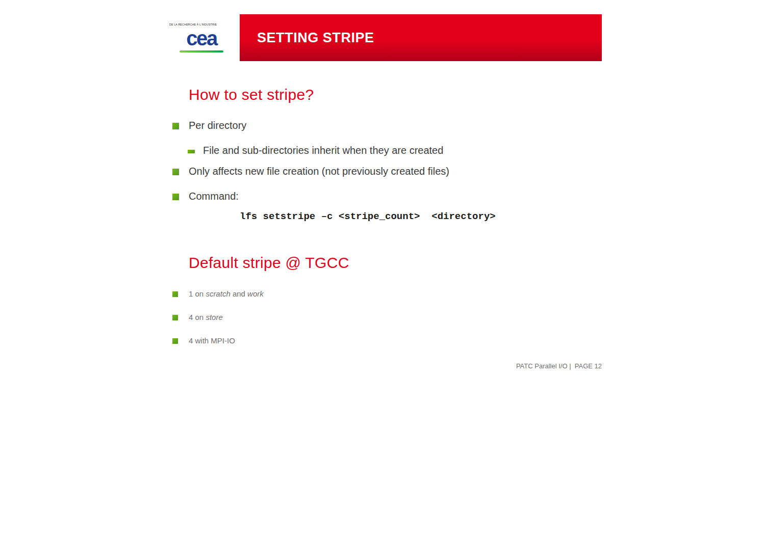de la recherche à l'industrie
cea
SETTING STRIPE
How to set stripe?
Per directory
File and sub-directories inherit when they are created
Only affects new file creation (not previously created files)
Command:
lfs setstripe –c <stripe_count> <directory>
Default stripe @ TGCC
1 on scratch and work
4 on store
4 with MPI-IO
PATC Parallel I/O | PAGE 12